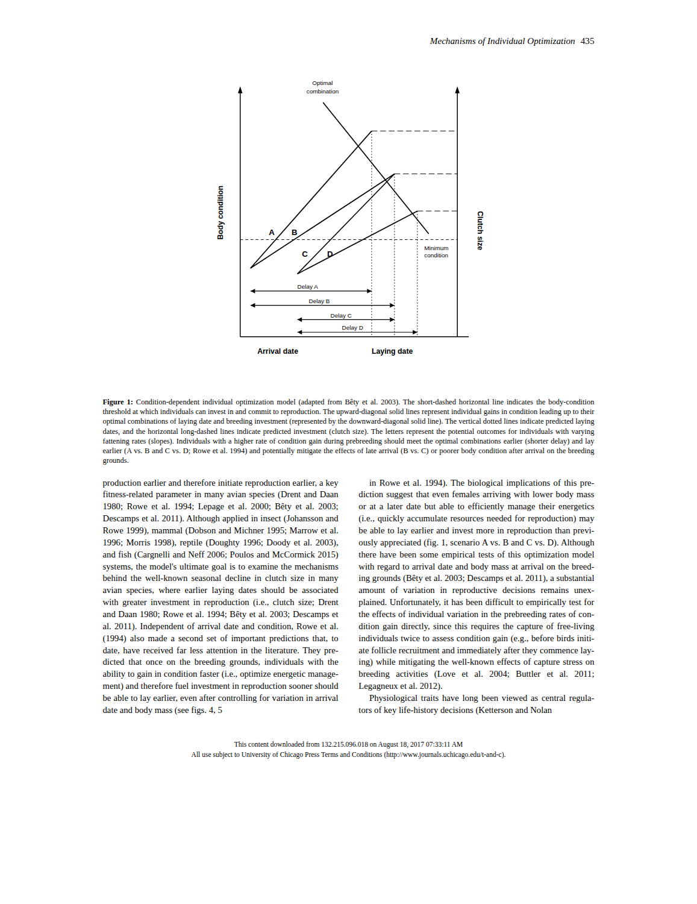Mechanisms of Individual Optimization435
Body condition Clutch size Arrival date Laying date Minimum condition Optimal combination A B C D Delay A Delay B Delay C Delay D
Figure 1: Condition-dependent individual optimization model (adapted from Bêty et al. 2003). The short-dashed horizontal line indicates the body-condition threshold at which individuals can invest in and commit to reproduction. The upward-diagonal solid lines represent individual gains in condition leading up to their optimal combinations of laying date and breeding investment (represented by the downward-diagonal solid line). The vertical dotted lines indicate predicted laying dates, and the horizontal long-dashed lines indicate predicted investment (clutch size). The letters represent the potential outcomes for individuals with varying fattening rates (slopes). Individuals with a higher rate of condition gain during prebreeding should meet the optimal combinations earlier (shorter delay) and lay earlier (A vs. B and C vs. D; Rowe et al. 1994) and potentially mitigate the effects of late arrival (B vs. C) or poorer body condition after arrival on the breeding grounds.
production earlier and therefore initiate reproduction earlier, a key fitness-related parameter in many avian species (Drent and Daan 1980; Rowe et al. 1994; Lepage et al. 2000; Bêty et al. 2003; Descamps et al. 2011). Although applied in insect (Johansson and Rowe 1999), mammal (Dobson and Michner 1995; Marrow et al. 1996; Morris 1998), reptile (Doughty 1996; Doody et al. 2003), and fish (Cargnelli and Neff 2006; Poulos and McCormick 2015) systems, the model's ultimate goal is to examine the mechanisms behind the well-known seasonal decline in clutch size in many avian species, where earlier laying dates should be associated with greater investment in reproduction (i.e., clutch size; Drent and Daan 1980; Rowe et al. 1994; Bêty et al. 2003; Descamps et al. 2011). Independent of arrival date and condition, Rowe et al. (1994) also made a second set of important predictions that, to date, have received far less attention in the literature. They predicted that once on the breeding grounds, individuals with the ability to gain in condition faster (i.e., optimize energetic management) and therefore fuel investment in reproduction sooner should be able to lay earlier, even after controlling for variation in arrival date and body mass (see figs. 4, 5
in Rowe et al. 1994). The biological implications of this prediction suggest that even females arriving with lower body mass or at a later date but able to efficiently manage their energetics (i.e., quickly accumulate resources needed for reproduction) may be able to lay earlier and invest more in reproduction than previously appreciated (fig. 1, scenario A vs. B and C vs. D). Although there have been some empirical tests of this optimization model with regard to arrival date and body mass at arrival on the breeding grounds (Bêty et al. 2003; Descamps et al. 2011), a substantial amount of variation in reproductive decisions remains unexplained. Unfortunately, it has been difficult to empirically test for the effects of individual variation in the prebreeding rates of condition gain directly, since this requires the capture of free-living individuals twice to assess condition gain (e.g., before birds initiate follicle recruitment and immediately after they commence laying) while mitigating the well-known effects of capture stress on breeding activities (Love et al. 2004; Buttler et al. 2011; Legagneux et al. 2012).
Physiological traits have long been viewed as central regulators of key life-history decisions (Ketterson and Nolan
This content downloaded from 132.215.096.018 on August 18, 2017 07:33:11 AM
All use subject to University of Chicago Press Terms and Conditions (http://www.journals.uchicago.edu/t-and-c).